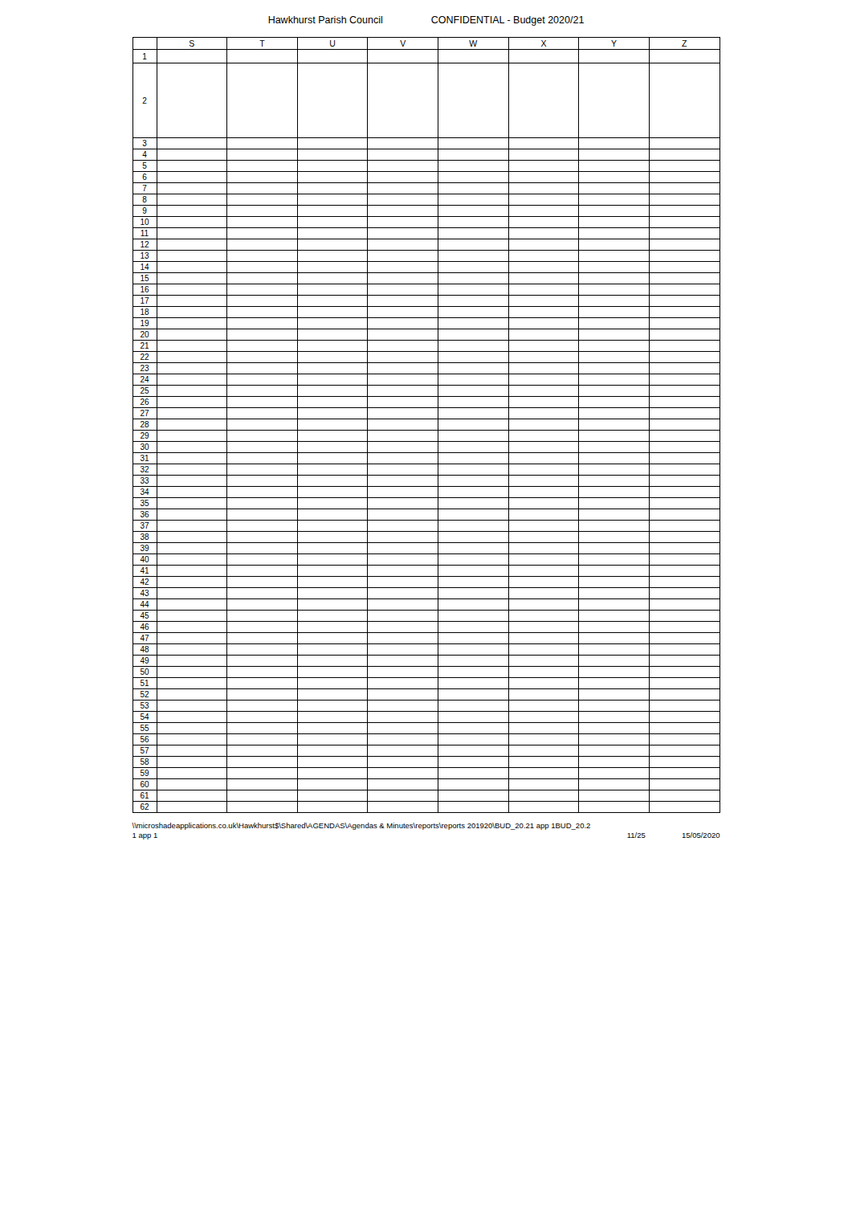Hawkhurst Parish Council CONFIDENTIAL - Budget 2020/21
| | S | T | U | V | W | X | Y | Z |
| --- | --- | --- | --- | --- | --- | --- | --- | --- |
| 1 | | | | | | | | |
| 2 | | | | | | | | |
| 3 | | | | | | | | |
| 4 | | | | | | | | |
| 5 | | | | | | | | |
| 6 | | | | | | | | |
| 7 | | | | | | | | |
| 8 | | | | | | | | |
| 9 | | | | | | | | |
| 10 | | | | | | | | |
| 11 | | | | | | | | |
| 12 | | | | | | | | |
| 13 | | | | | | | | |
| 14 | | | | | | | | |
| 15 | | | | | | | | |
| 16 | | | | | | | | |
| 17 | | | | | | | | |
| 18 | | | | | | | | |
| 19 | | | | | | | | |
| 20 | | | | | | | | |
| 21 | | | | | | | | |
| 22 | | | | | | | | |
| 23 | | | | | | | | |
| 24 | | | | | | | | |
| 25 | | | | | | | | |
| 26 | | | | | | | | |
| 27 | | | | | | | | |
| 28 | | | | | | | | |
| 29 | | | | | | | | |
| 30 | | | | | | | | |
| 31 | | | | | | | | |
| 32 | | | | | | | | |
| 33 | | | | | | | | |
| 34 | | | | | | | | |
| 35 | | | | | | | | |
| 36 | | | | | | | | |
| 37 | | | | | | | | |
| 38 | | | | | | | | |
| 39 | | | | | | | | |
| 40 | | | | | | | | |
| 41 | | | | | | | | |
| 42 | | | | | | | | |
| 43 | | | | | | | | |
| 44 | | | | | | | | |
| 45 | | | | | | | | |
| 46 | | | | | | | | |
| 47 | | | | | | | | |
| 48 | | | | | | | | |
| 49 | | | | | | | | |
| 50 | | | | | | | | |
| 51 | | | | | | | | |
| 52 | | | | | | | | |
| 53 | | | | | | | | |
| 54 | | | | | | | | |
| 55 | | | | | | | | |
| 56 | | | | | | | | |
| 57 | | | | | | | | |
| 58 | | | | | | | | |
| 59 | | | | | | | | |
| 60 | | | | | | | | |
| 61 | | | | | | | | |
| 62 | | | | | | | | |
\\microshadeapplications.co.uk\Hawkhurst$\Shared\AGENDAS\Agendas & Minutes\reports\reports 201920\BUD_20.21 app 1BUD_20.21 app 1
11/25
15/05/2020